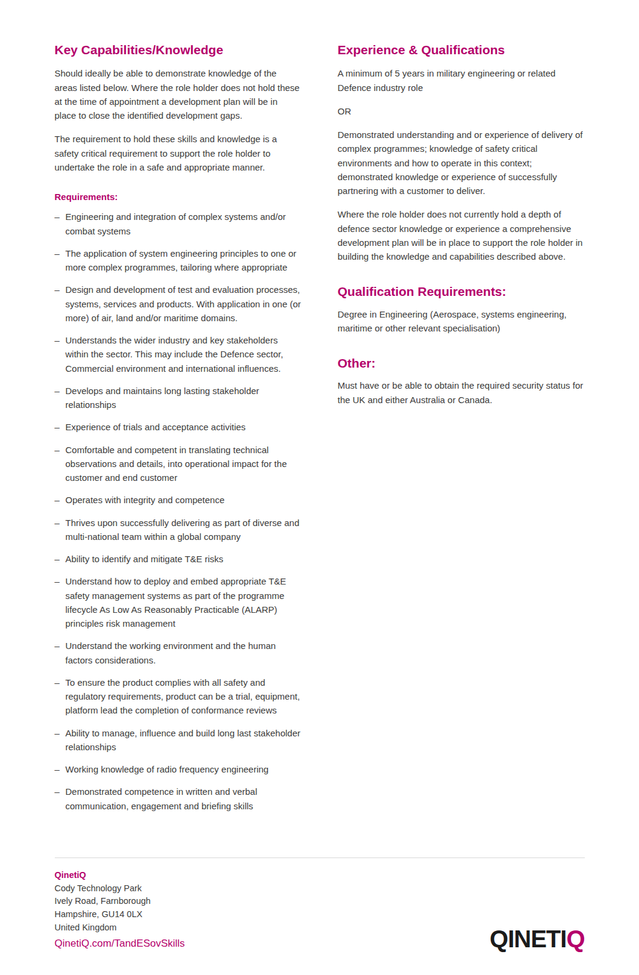Key Capabilities/Knowledge
Should ideally be able to demonstrate knowledge of the areas listed below. Where the role holder does not hold these at the time of appointment a development plan will be in place to close the identified development gaps.
The requirement to hold these skills and knowledge is a safety critical requirement to support the role holder to undertake the role in a safe and appropriate manner.
Requirements:
Engineering and integration of complex systems and/or combat systems
The application of system engineering principles to one or more complex programmes, tailoring where appropriate
Design and development of test and evaluation processes, systems, services and products. With application in one (or more) of air, land and/or maritime domains.
Understands the wider industry and key stakeholders within the sector. This may include the Defence sector, Commercial environment and international influences.
Develops and maintains long lasting stakeholder relationships
Experience of trials and acceptance activities
Comfortable and competent in translating technical observations and details, into operational impact for the customer and end customer
Operates with integrity and competence
Thrives upon successfully delivering as part of diverse and multi-national team within a global company
Ability to identify and mitigate T&E risks
Understand how to deploy and embed appropriate T&E safety management systems as part of the programme lifecycle As Low As Reasonably Practicable (ALARP) principles risk management
Understand the working environment and the human factors considerations.
To ensure the product complies with all safety and regulatory requirements, product can be a trial, equipment, platform lead the completion of conformance reviews
Ability to manage, influence and build long last stakeholder relationships
Working knowledge of radio frequency engineering
Demonstrated competence in written and verbal communication, engagement and briefing skills
Experience & Qualifications
A minimum of 5 years in military engineering or related Defence industry role
OR
Demonstrated understanding and or experience of delivery of complex programmes; knowledge of safety critical environments and how to operate in this context; demonstrated knowledge or experience of successfully partnering with a customer to deliver.
Where the role holder does not currently hold a depth of defence sector knowledge or experience a comprehensive development plan will be in place to support the role holder in building the knowledge and capabilities described above.
Qualification Requirements:
Degree in Engineering (Aerospace, systems engineering, maritime or other relevant specialisation)
Other:
Must have or be able to obtain the required security status for the UK and either Australia or Canada.
QinetiQ
Cody Technology Park
Ively Road, Farnborough
Hampshire, GU14 0LX
United Kingdom QinetiQ.com/TandESovSkills
QINETIQ